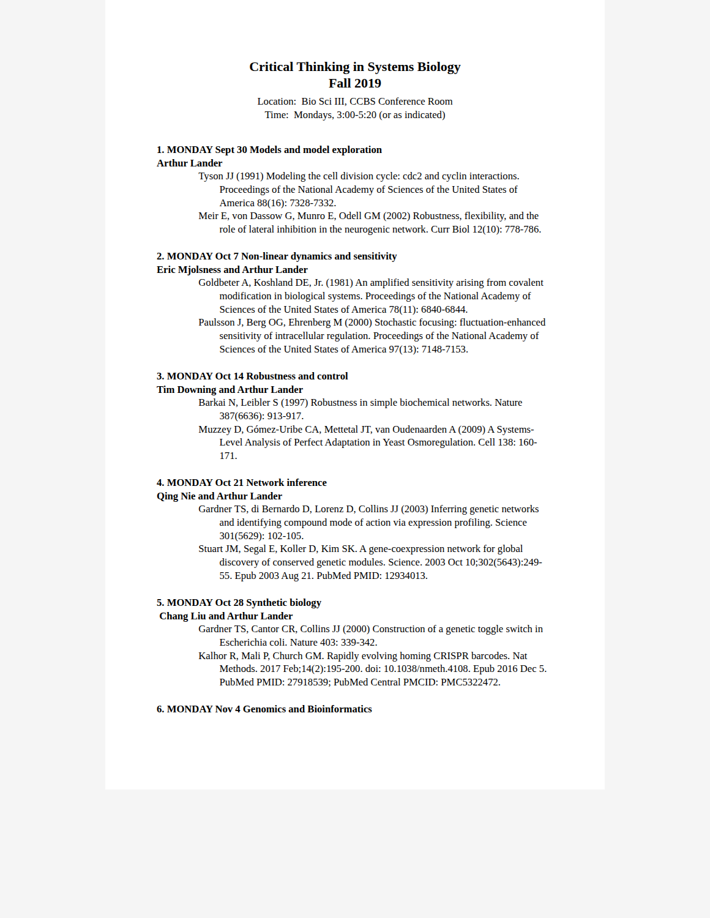Critical Thinking in Systems BiologyFall 2019
Location: Bio Sci III, CCBS Conference Room
Time: Mondays, 3:00-5:20 (or as indicated)
1. MONDAY Sept 30 Models and model exploration
Arthur Lander
Tyson JJ (1991) Modeling the cell division cycle: cdc2 and cyclin interactions. Proceedings of the National Academy of Sciences of the United States of America 88(16): 7328-7332.
Meir E, von Dassow G, Munro E, Odell GM (2002) Robustness, flexibility, and the role of lateral inhibition in the neurogenic network. Curr Biol 12(10): 778-786.
2. MONDAY Oct 7 Non-linear dynamics and sensitivity
Eric Mjolsness and Arthur Lander
Goldbeter A, Koshland DE, Jr. (1981) An amplified sensitivity arising from covalent modification in biological systems. Proceedings of the National Academy of Sciences of the United States of America 78(11): 6840-6844.
Paulsson J, Berg OG, Ehrenberg M (2000) Stochastic focusing: fluctuation-enhanced sensitivity of intracellular regulation. Proceedings of the National Academy of Sciences of the United States of America 97(13): 7148-7153.
3. MONDAY Oct 14 Robustness and control
Tim Downing and Arthur Lander
Barkai N, Leibler S (1997) Robustness in simple biochemical networks. Nature 387(6636): 913-917.
Muzzey D, Gómez-Uribe CA, Mettetal JT, van Oudenaarden A (2009) A Systems-Level Analysis of Perfect Adaptation in Yeast Osmoregulation. Cell 138: 160-171.
4. MONDAY Oct 21 Network inference
Qing Nie and Arthur Lander
Gardner TS, di Bernardo D, Lorenz D, Collins JJ (2003) Inferring genetic networks and identifying compound mode of action via expression profiling. Science 301(5629): 102-105.
Stuart JM, Segal E, Koller D, Kim SK. A gene-coexpression network for global discovery of conserved genetic modules. Science. 2003 Oct 10;302(5643):249-55. Epub 2003 Aug 21. PubMed PMID: 12934013.
5. MONDAY Oct 28 Synthetic biology
Chang Liu and Arthur Lander
Gardner TS, Cantor CR, Collins JJ (2000) Construction of a genetic toggle switch in Escherichia coli. Nature 403: 339-342.
Kalhor R, Mali P, Church GM. Rapidly evolving homing CRISPR barcodes. Nat Methods. 2017 Feb;14(2):195-200. doi: 10.1038/nmeth.4108. Epub 2016 Dec 5. PubMed PMID: 27918539; PubMed Central PMCID: PMC5322472.
6. MONDAY Nov 4 Genomics and Bioinformatics